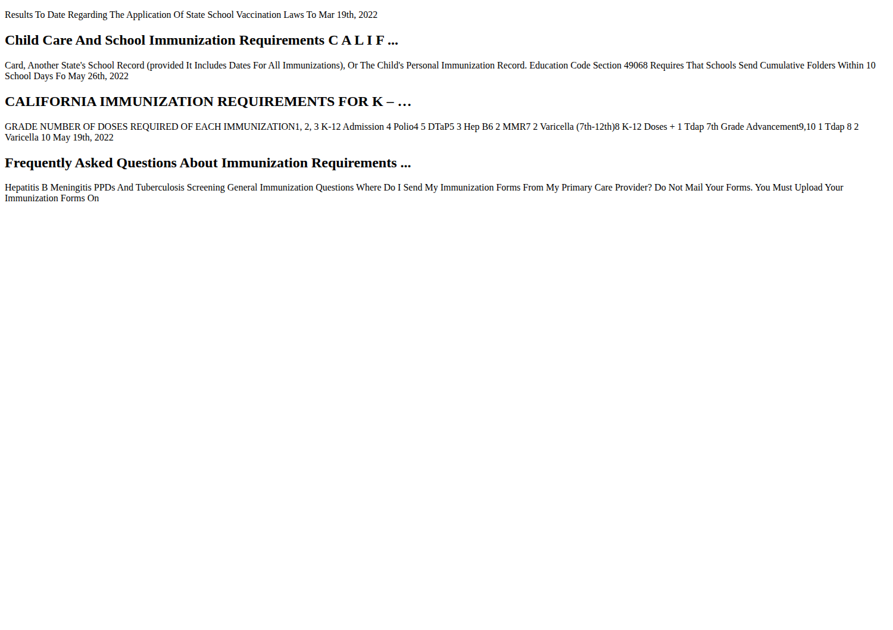Results To Date Regarding The Application Of State School Vaccination Laws To Mar 19th, 2022
Child Care And School Immunization Requirements C A L I F ...
Card, Another State's School Record (provided It Includes Dates For All Immunizations), Or The Child's Personal Immunization Record. Education Code Section 49068 Requires That Schools Send Cumulative Folders Within 10 School Days Fo May 26th, 2022
CALIFORNIA IMMUNIZATION REQUIREMENTS FOR K – …
GRADE NUMBER OF DOSES REQUIRED OF EACH IMMUNIZATION1, 2, 3 K-12 Admission 4 Polio4 5 DTaP5 3 Hep B6 2 MMR7 2 Varicella (7th-12th)8 K-12 Doses + 1 Tdap 7th Grade Advancement9,10 1 Tdap 8 2 Varicella 10 May 19th, 2022
Frequently Asked Questions About Immunization Requirements ...
Hepatitis B Meningitis PPDs And Tuberculosis Screening General Immunization Questions Where Do I Send My Immunization Forms From My Primary Care Provider? Do Not Mail Your Forms. You Must Upload Your Immunization Forms On